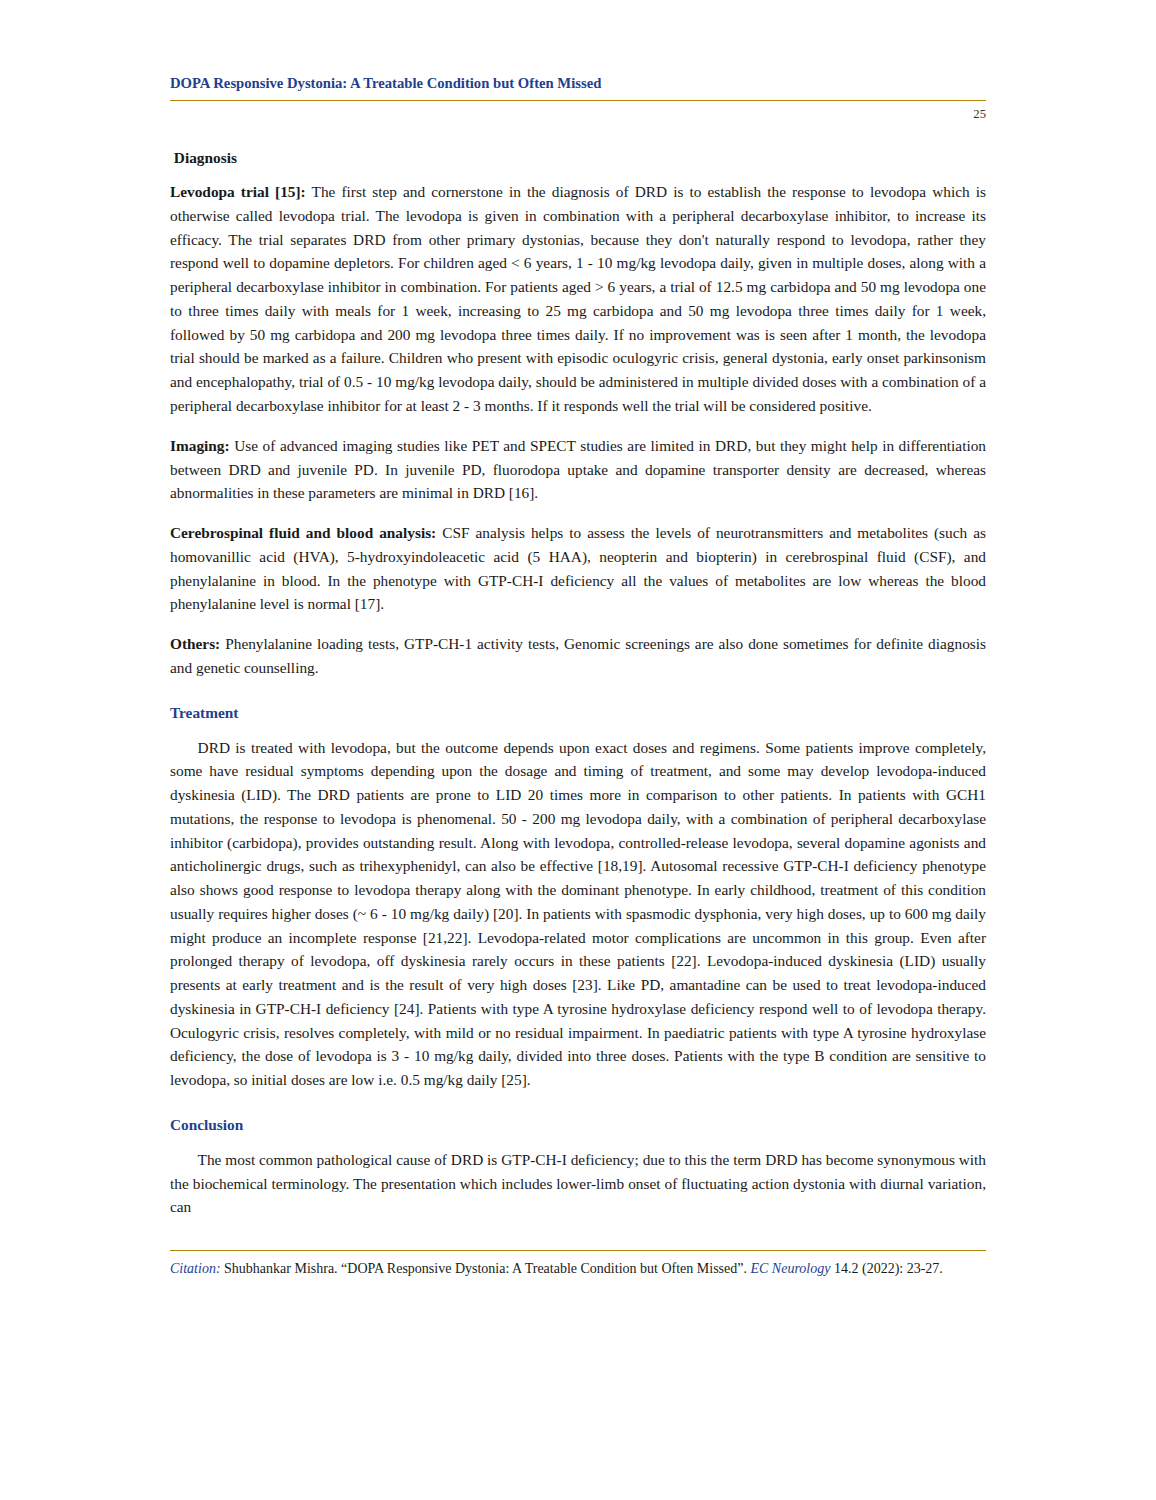DOPA Responsive Dystonia: A Treatable Condition but Often Missed
25
Diagnosis
Levodopa trial [15]: The first step and cornerstone in the diagnosis of DRD is to establish the response to levodopa which is otherwise called levodopa trial. The levodopa is given in combination with a peripheral decarboxylase inhibitor, to increase its efficacy. The trial separates DRD from other primary dystonias, because they don't naturally respond to levodopa, rather they respond well to dopamine depletors. For children aged < 6 years, 1 - 10 mg/kg levodopa daily, given in multiple doses, along with a peripheral decarboxylase inhibitor in combination. For patients aged > 6 years, a trial of 12.5 mg carbidopa and 50 mg levodopa one to three times daily with meals for 1 week, increasing to 25 mg carbidopa and 50 mg levodopa three times daily for 1 week, followed by 50 mg carbidopa and 200 mg levodopa three times daily. If no improvement was is seen after 1 month, the levodopa trial should be marked as a failure. Children who present with episodic oculogyric crisis, general dystonia, early onset parkinsonism and encephalopathy, trial of 0.5 - 10 mg/kg levodopa daily, should be administered in multiple divided doses with a combination of a peripheral decarboxylase inhibitor for at least 2 - 3 months. If it responds well the trial will be considered positive.
Imaging: Use of advanced imaging studies like PET and SPECT studies are limited in DRD, but they might help in differentiation between DRD and juvenile PD. In juvenile PD, fluorodopa uptake and dopamine transporter density are decreased, whereas abnormalities in these parameters are minimal in DRD [16].
Cerebrospinal fluid and blood analysis: CSF analysis helps to assess the levels of neurotransmitters and metabolites (such as homovanillic acid (HVA), 5-hydroxyindoleacetic acid (5 HAA), neopterin and biopterin) in cerebrospinal fluid (CSF), and phenylalanine in blood. In the phenotype with GTP-CH-I deficiency all the values of metabolites are low whereas the blood phenylalanine level is normal [17].
Others: Phenylalanine loading tests, GTP-CH-1 activity tests, Genomic screenings are also done sometimes for definite diagnosis and genetic counselling.
Treatment
DRD is treated with levodopa, but the outcome depends upon exact doses and regimens. Some patients improve completely, some have residual symptoms depending upon the dosage and timing of treatment, and some may develop levodopa-induced dyskinesia (LID). The DRD patients are prone to LID 20 times more in comparison to other patients. In patients with GCH1 mutations, the response to levodopa is phenomenal. 50 - 200 mg levodopa daily, with a combination of peripheral decarboxylase inhibitor (carbidopa), provides outstanding result. Along with levodopa, controlled-release levodopa, several dopamine agonists and anticholinergic drugs, such as trihexyphenidyl, can also be effective [18,19]. Autosomal recessive GTP-CH-I deficiency phenotype also shows good response to levodopa therapy along with the dominant phenotype. In early childhood, treatment of this condition usually requires higher doses (~ 6 - 10 mg/kg daily) [20]. In patients with spasmodic dysphonia, very high doses, up to 600 mg daily might produce an incomplete response [21,22]. Levodopa-related motor complications are uncommon in this group. Even after prolonged therapy of levodopa, off dyskinesia rarely occurs in these patients [22]. Levodopa-induced dyskinesia (LID) usually presents at early treatment and is the result of very high doses [23]. Like PD, amantadine can be used to treat levodopa-induced dyskinesia in GTP-CH-I deficiency [24]. Patients with type A tyrosine hydroxylase deficiency respond well to of levodopa therapy. Oculogyric crisis, resolves completely, with mild or no residual impairment. In paediatric patients with type A tyrosine hydroxylase deficiency, the dose of levodopa is 3 - 10 mg/kg daily, divided into three doses. Patients with the type B condition are sensitive to levodopa, so initial doses are low i.e. 0.5 mg/kg daily [25].
Conclusion
The most common pathological cause of DRD is GTP-CH-I deficiency; due to this the term DRD has become synonymous with the biochemical terminology. The presentation which includes lower-limb onset of fluctuating action dystonia with diurnal variation, can
Citation: Shubhankar Mishra. “DOPA Responsive Dystonia: A Treatable Condition but Often Missed”. EC Neurology 14.2 (2022): 23-27.